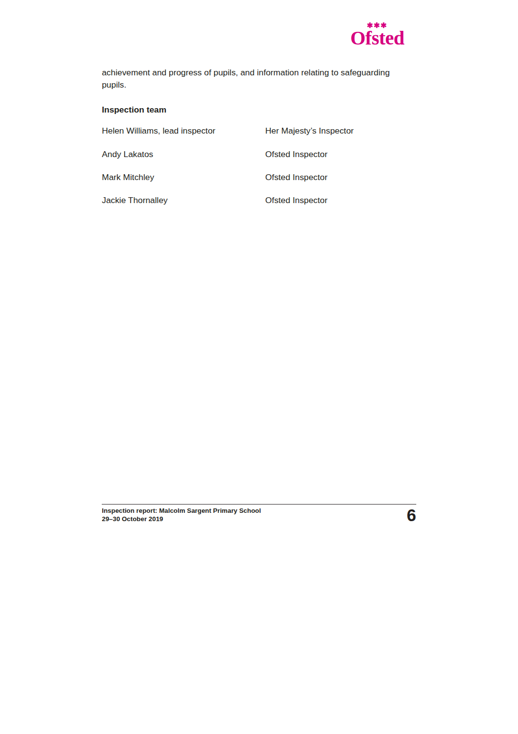✱✱✱
Ofsted
achievement and progress of pupils, and information relating to safeguarding pupils.
Inspection team
| Helen Williams, lead inspector | Her Majesty’s Inspector |
| Andy Lakatos | Ofsted Inspector |
| Mark Mitchley | Ofsted Inspector |
| Jackie Thornalley | Ofsted Inspector |
Inspection report: Malcolm Sargent Primary School
29–30 October 2019
6